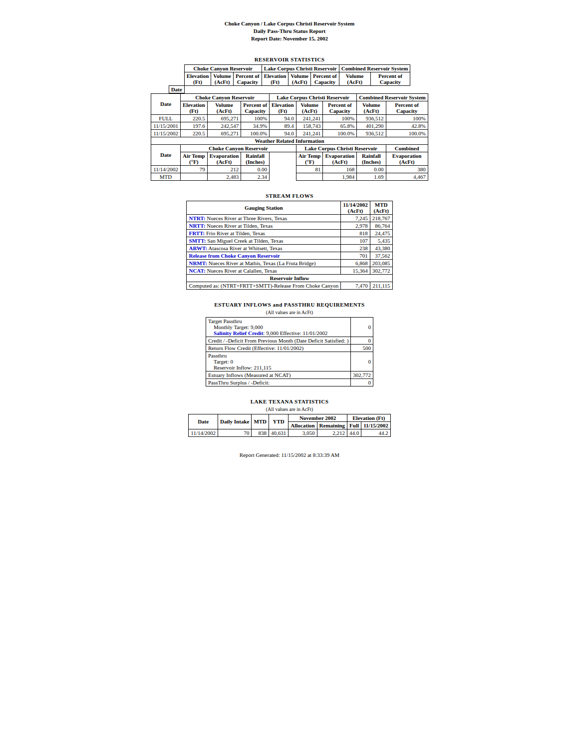Choke Canyon / Lake Corpus Christi Reservoir System
Daily Pass-Thru Status Report
Report Date: November 15, 2002
RESERVOIR STATISTICS
| | Choke Canyon Reservoir | Lake Corpus Christi Reservoir | Combined Reservoir System |
| --- | --- | --- | --- |
| Elevation (Ft) | Volume (AcFt) | Percent of Capacity | Elevation (Ft) | Volume (AcFt) | Percent of Capacity | Volume (AcFt) | Percent of Capacity |
| Date | |
| Date | Choke Canyon Reservoir | Lake Corpus Christi Reservoir | Combined Reservoir System |
| --- | --- | --- | --- |
| Elevation (Ft) | Volume (AcFt) | Percent of Capacity | Elevation (Ft) | Volume (AcFt) | Percent of Capacity | Volume (AcFt) | Percent of Capacity |
| FULL | 220.5 | 695,271 | 100% | 94.0 | 241,241 | 100% | 936,512 | 100% |
| 11/15/2001 | 197.6 | 242,547 | 34.9% | 89.4 | 158,743 | 65.8% | 401,290 | 42.8% |
| 11/15/2002 | 220.5 | 695,271 | 100.0% | 94.0 | 241,241 | 100.0% | 936,512 | 100.0% |
| Weather Related Information |
| Date | Choke Canyon Reservoir | Lake Corpus Christi Reservoir | Combined |
| Air Temp (°F) | Evaporation (AcFt) | Rainfall (Inches) | | Air Temp (°F) | Evaporation (AcFt) | Rainfall (Inches) | Evaporation (AcFt) |
| 11/14/2002 | 79 | 212 | 0.00 | | 81 | 168 | 0.00 | 380 |
| MTD | | 2,483 | 2.34 | | | 1,984 | 1.69 | 4,467 |
STREAM FLOWS
| Gauging Station | 11/14/2002 (AcFt) | MTD (AcFt) |
| --- | --- | --- |
| NTRT: Nueces River at Three Rivers, Texas | 7,245 | 218,767 |
| NRTT: Nueces River at Tilden, Texas | 2,978 | 86,764 |
| FRTT: Frio River at Tilden, Texas | 818 | 24,475 |
| SMTT: San Miguel Creek at Tilden, Texas | 107 | 5,435 |
| ARWT: Atascosa River at Whitsett, Texas | 238 | 43,380 |
| Release from Choke Canyon Reservoir | 701 | 37,562 |
| NRMT: Nueces River at Mathis, Texas (La Fruta Bridge) | 6,868 | 203,085 |
| NCAT: Nueces River at Calallen, Texas | 15,364 | 302,772 |
| Reservoir Inflow |
| Computed as: (NTRT+FRTT+SMTT)-Release From Choke Canyon | 7,470 | 211,115 |
ESTUARY INFLOWS and PASSTHRU REQUIREMENTS
(All values are in AcFt)
| Target Passthru Monthly Target: 9,000 Salinity Relief Credit : 9,000 Effective: 11/01/2002 | 0 |
| Credit / -Deficit From Previous Month (Date Deficit Satisfied: ) | 0 |
| Return Flow Credit (Effective: 11/01/2002) | 500 |
| Passthru Target: 0 Reservoir Inflow: 211,115 | 0 |
| Estuary Inflows (Measured at NCAT) | 302,772 |
| PassThru Surplus / -Deficit: | 0 |
LAKE TEXANA STATISTICS
(All values are in AcFt)
| Date | Daily Intake | MTD | YTD | November 2002 | Elevation (Ft) |
| --- | --- | --- | --- | --- | --- |
| Allocation | Remaining | Full | 11/15/2002 |
| 11/14/2002 | 70 | 838 | 40,631 | 3,050 | 2,212 | 44.0 | 44.2 |
Report Generated: 11/15/2002 at 8:33:39 AM